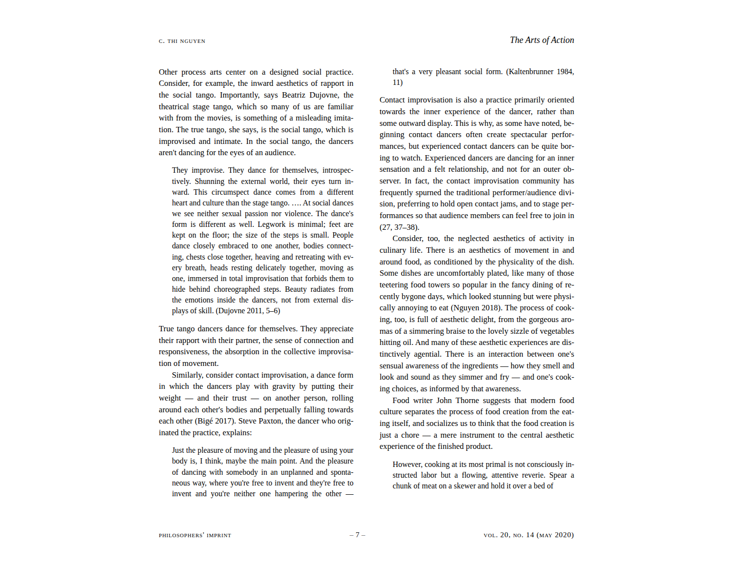C. Thi Nguyen The Arts of Action
Other process arts center on a designed social practice. Consider, for example, the inward aesthetics of rapport in the social tango. Importantly, says Beatriz Dujovne, the theatrical stage tango, which so many of us are familiar with from the movies, is something of a misleading imitation. The true tango, she says, is the social tango, which is improvised and intimate. In the social tango, the dancers aren't dancing for the eyes of an audience.
They improvise. They dance for themselves, introspectively. Shunning the external world, their eyes turn inward. This circumspect dance comes from a different heart and culture than the stage tango. …. At social dances we see neither sexual passion nor violence. The dance's form is different as well. Legwork is minimal; feet are kept on the floor; the size of the steps is small. People dance closely embraced to one another, bodies connecting, chests close together, heaving and retreating with every breath, heads resting delicately together, moving as one, immersed in total improvisation that forbids them to hide behind choreographed steps. Beauty radiates from the emotions inside the dancers, not from external displays of skill. (Dujovne 2011, 5–6)
True tango dancers dance for themselves. They appreciate their rapport with their partner, the sense of connection and responsiveness, the absorption in the collective improvisation of movement.
Similarly, consider contact improvisation, a dance form in which the dancers play with gravity by putting their weight — and their trust — on another person, rolling around each other's bodies and perpetually falling towards each other (Bigé 2017). Steve Paxton, the dancer who originated the practice, explains:
Just the pleasure of moving and the pleasure of using your body is, I think, maybe the main point. And the pleasure of dancing with somebody in an unplanned and spontaneous way, where you're free to invent and they're free to invent and you're neither one hampering the other — that's a very pleasant social form. (Kaltenbrunner 1984, 11)
Contact improvisation is also a practice primarily oriented towards the inner experience of the dancer, rather than some outward display. This is why, as some have noted, beginning contact dancers often create spectacular performances, but experienced contact dancers can be quite boring to watch. Experienced dancers are dancing for an inner sensation and a felt relationship, and not for an outer observer. In fact, the contact improvisation community has frequently spurned the traditional performer/audience division, preferring to hold open contact jams, and to stage performances so that audience members can feel free to join in (27, 37–38).
Consider, too, the neglected aesthetics of activity in culinary life. There is an aesthetics of movement in and around food, as conditioned by the physicality of the dish. Some dishes are uncomfortably plated, like many of those teetering food towers so popular in the fancy dining of recently bygone days, which looked stunning but were physically annoying to eat (Nguyen 2018). The process of cooking, too, is full of aesthetic delight, from the gorgeous aromas of a simmering braise to the lovely sizzle of vegetables hitting oil. And many of these aesthetic experiences are distinctively agential. There is an interaction between one's sensual awareness of the ingredients — how they smell and look and sound as they simmer and fry — and one's cooking choices, as informed by that awareness.
Food writer John Thorne suggests that modern food culture separates the process of food creation from the eating itself, and socializes us to think that the food creation is just a chore — a mere instrument to the central aesthetic experience of the finished product.
However, cooking at its most primal is not consciously instructed labor but a flowing, attentive reverie. Spear a chunk of meat on a skewer and hold it over a bed of
philosophers' imprint – 7 – vol. 20, no. 14 (may 2020)